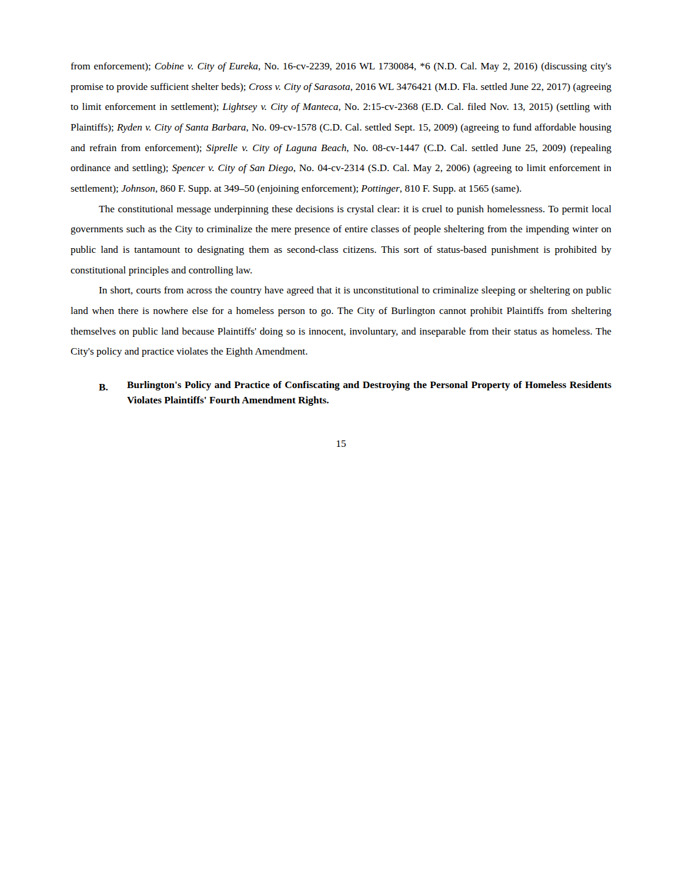from enforcement); Cobine v. City of Eureka, No. 16-cv-2239, 2016 WL 1730084, *6 (N.D. Cal. May 2, 2016) (discussing city's promise to provide sufficient shelter beds); Cross v. City of Sarasota, 2016 WL 3476421 (M.D. Fla. settled June 22, 2017) (agreeing to limit enforcement in settlement); Lightsey v. City of Manteca, No. 2:15-cv-2368 (E.D. Cal. filed Nov. 13, 2015) (settling with Plaintiffs); Ryden v. City of Santa Barbara, No. 09-cv-1578 (C.D. Cal. settled Sept. 15, 2009) (agreeing to fund affordable housing and refrain from enforcement); Siprelle v. City of Laguna Beach, No. 08-cv-1447 (C.D. Cal. settled June 25, 2009) (repealing ordinance and settling); Spencer v. City of San Diego, No. 04-cv-2314 (S.D. Cal. May 2, 2006) (agreeing to limit enforcement in settlement); Johnson, 860 F. Supp. at 349–50 (enjoining enforcement); Pottinger, 810 F. Supp. at 1565 (same).
The constitutional message underpinning these decisions is crystal clear: it is cruel to punish homelessness. To permit local governments such as the City to criminalize the mere presence of entire classes of people sheltering from the impending winter on public land is tantamount to designating them as second-class citizens. This sort of status-based punishment is prohibited by constitutional principles and controlling law.
In short, courts from across the country have agreed that it is unconstitutional to criminalize sleeping or sheltering on public land when there is nowhere else for a homeless person to go. The City of Burlington cannot prohibit Plaintiffs from sheltering themselves on public land because Plaintiffs' doing so is innocent, involuntary, and inseparable from their status as homeless. The City's policy and practice violates the Eighth Amendment.
B.
Burlington's Policy and Practice of Confiscating and Destroying the Personal Property of Homeless Residents Violates Plaintiffs' Fourth Amendment Rights.
15